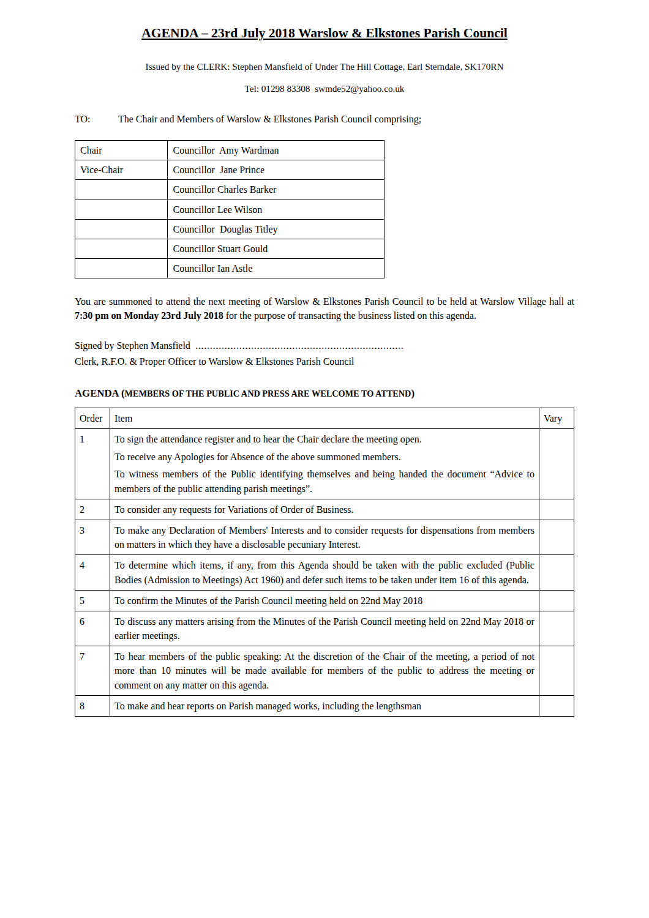AGENDA – 23rd July 2018 Warslow & Elkstones Parish Council
Issued by the CLERK: Stephen Mansfield of Under The Hill Cottage, Earl Sterndale, SK170RN
Tel: 01298 83308 swmde52@yahoo.co.uk
TO: The Chair and Members of Warslow & Elkstones Parish Council comprising;
| Chair | Councillor Amy Wardman |
| Vice-Chair | Councillor Jane Prince |
| | Councillor Charles Barker |
| | Councillor Lee Wilson |
| | Councillor Douglas Titley |
| | Councillor Stuart Gould |
| | Councillor Ian Astle |
You are summoned to attend the next meeting of Warslow & Elkstones Parish Council to be held at Warslow Village hall at 7:30 pm on Monday 23rd July 2018 for the purpose of transacting the business listed on this agenda.
Signed by Stephen Mansfield .......................................................................
Clerk, R.F.O. & Proper Officer to Warslow & Elkstones Parish Council
AGENDA (members of the public and press are welcome to attend)
| Order | Item | Vary |
| --- | --- | --- |
| 1 | To sign the attendance register and to hear the Chair declare the meeting open. To receive any Apologies for Absence of the above summoned members. To witness members of the Public identifying themselves and being handed the document “Advice to members of the public attending parish meetings”. | |
| 2 | To consider any requests for Variations of Order of Business. | |
| 3 | To make any Declaration of Members' Interests and to consider requests for dispensations from members on matters in which they have a disclosable pecuniary Interest. | |
| 4 | To determine which items, if any, from this Agenda should be taken with the public excluded (Public Bodies (Admission to Meetings) Act 1960) and defer such items to be taken under item 16 of this agenda. | |
| 5 | To confirm the Minutes of the Parish Council meeting held on 22nd May 2018 | |
| 6 | To discuss any matters arising from the Minutes of the Parish Council meeting held on 22nd May 2018 or earlier meetings. | |
| 7 | To hear members of the public speaking: At the discretion of the Chair of the meeting, a period of not more than 10 minutes will be made available for members of the public to address the meeting or comment on any matter on this agenda. | |
| 8 | To make and hear reports on Parish managed works, including the lengthsman | |